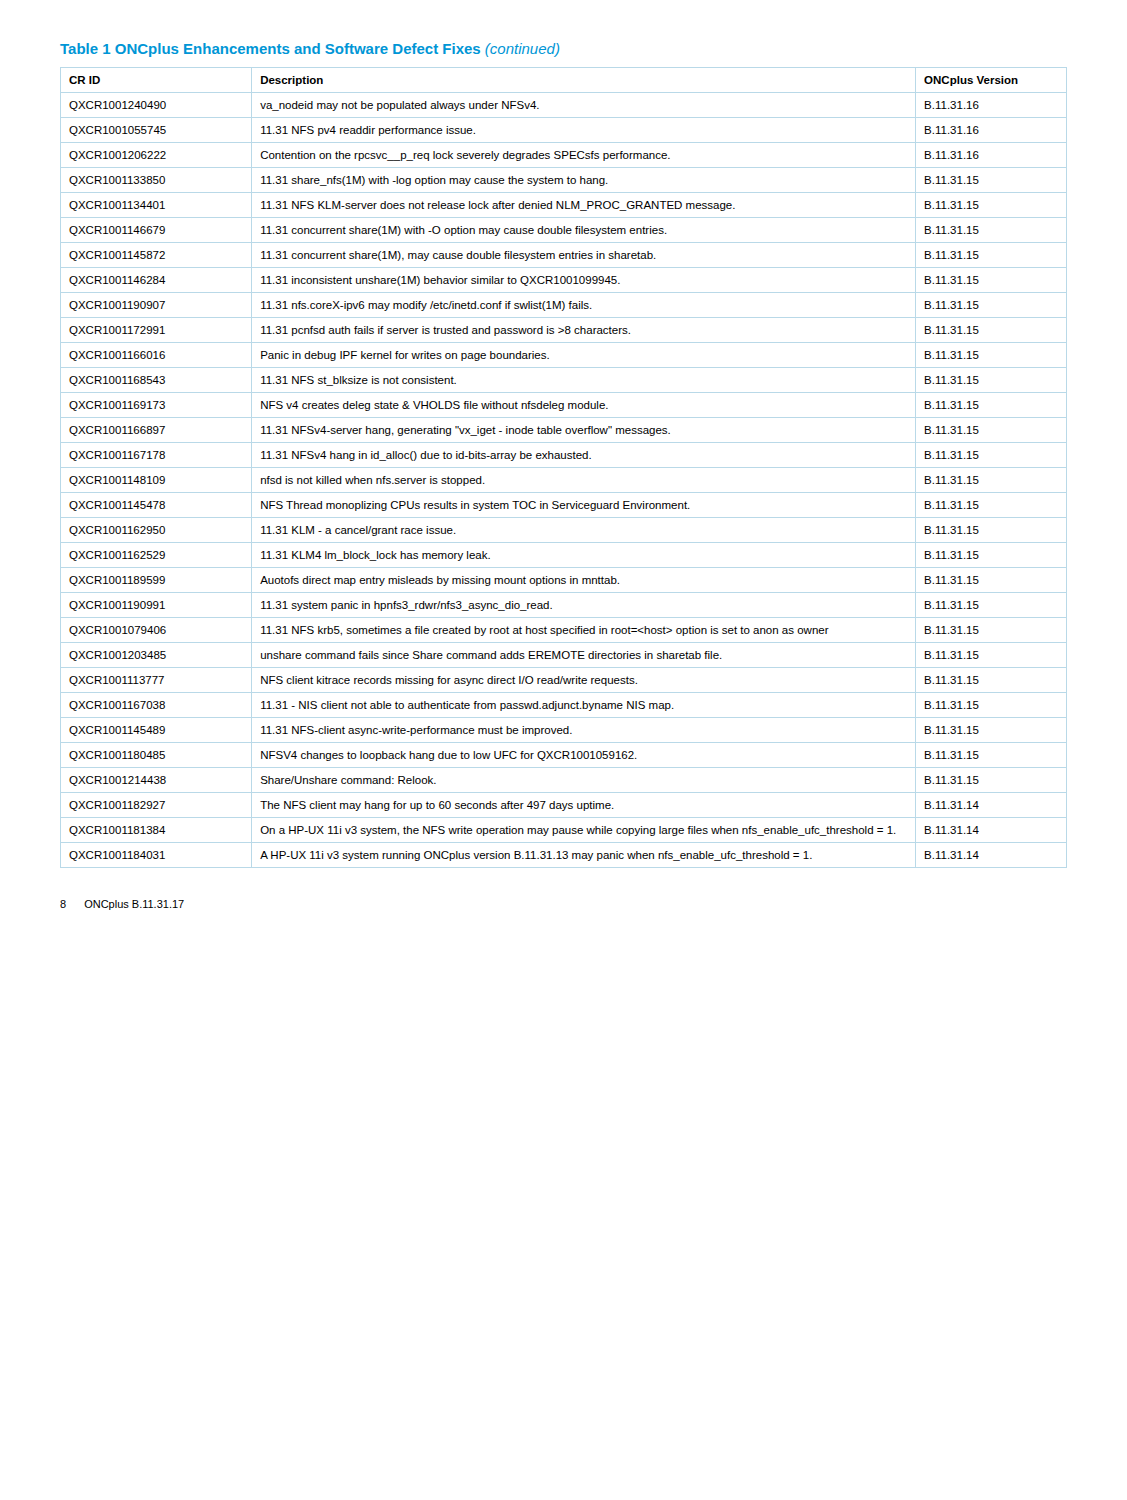Table 1 ONCplus Enhancements and Software Defect Fixes (continued)
| CR ID | Description | ONCplus Version |
| --- | --- | --- |
| QXCR1001240490 | va_nodeid may not be populated always under NFSv4. | B.11.31.16 |
| QXCR1001055745 | 11.31 NFS pv4 readdir performance issue. | B.11.31.16 |
| QXCR1001206222 | Contention on the rpcsvc__p_req lock severely degrades SPECsfs performance. | B.11.31.16 |
| QXCR1001133850 | 11.31 share_nfs(1M) with -log option may cause the system to hang. | B.11.31.15 |
| QXCR1001134401 | 11.31 NFS KLM-server does not release lock after denied NLM_PROC_GRANTED message. | B.11.31.15 |
| QXCR1001146679 | 11.31 concurrent share(1M) with -O option may cause double filesystem entries. | B.11.31.15 |
| QXCR1001145872 | 11.31 concurrent share(1M), may cause double filesystem entries in sharetab. | B.11.31.15 |
| QXCR1001146284 | 11.31 inconsistent unshare(1M) behavior similar to QXCR1001099945. | B.11.31.15 |
| QXCR1001190907 | 11.31 nfs.coreX-ipv6 may modify /etc/inetd.conf if swlist(1M) fails. | B.11.31.15 |
| QXCR1001172991 | 11.31 pcnfsd auth fails if server is trusted and password is >8 characters. | B.11.31.15 |
| QXCR1001166016 | Panic in debug IPF kernel for writes on page boundaries. | B.11.31.15 |
| QXCR1001168543 | 11.31 NFS st_blksize is not consistent. | B.11.31.15 |
| QXCR1001169173 | NFS v4 creates deleg state & VHOLDS file without nfsdeleg module. | B.11.31.15 |
| QXCR1001166897 | 11.31 NFSv4-server hang, generating "vx_iget - inode table overflow" messages. | B.11.31.15 |
| QXCR1001167178 | 11.31 NFSv4 hang in id_alloc() due to id-bits-array be exhausted. | B.11.31.15 |
| QXCR1001148109 | nfsd is not killed when nfs.server is stopped. | B.11.31.15 |
| QXCR1001145478 | NFS Thread monoplizing CPUs results in system TOC in Serviceguard Environment. | B.11.31.15 |
| QXCR1001162950 | 11.31 KLM - a cancel/grant race issue. | B.11.31.15 |
| QXCR1001162529 | 11.31 KLM4 lm_block_lock has memory leak. | B.11.31.15 |
| QXCR1001189599 | Auotofs direct map entry misleads by missing mount options in mnttab. | B.11.31.15 |
| QXCR1001190991 | 11.31 system panic in hpnfs3_rdwr/nfs3_async_dio_read. | B.11.31.15 |
| QXCR1001079406 | 11.31 NFS krb5, sometimes a file created by root at host specified in root=<host> option is set to anon as owner | B.11.31.15 |
| QXCR1001203485 | unshare command fails since Share command adds EREMOTE directories in sharetab file. | B.11.31.15 |
| QXCR1001113777 | NFS client kitrace records missing for async direct I/O read/write requests. | B.11.31.15 |
| QXCR1001167038 | 11.31 - NIS client not able to authenticate from passwd.adjunct.byname NIS map. | B.11.31.15 |
| QXCR1001145489 | 11.31 NFS-client async-write-performance must be improved. | B.11.31.15 |
| QXCR1001180485 | NFSV4 changes to loopback hang due to low UFC for QXCR1001059162. | B.11.31.15 |
| QXCR1001214438 | Share/Unshare command: Relook. | B.11.31.15 |
| QXCR1001182927 | The NFS client may hang for up to 60 seconds after 497 days uptime. | B.11.31.14 |
| QXCR1001181384 | On a HP-UX 11i v3 system, the NFS write operation may pause while copying large files when nfs_enable_ufc_threshold = 1. | B.11.31.14 |
| QXCR1001184031 | A HP-UX 11i v3 system running ONCplus version B.11.31.13 may panic when nfs_enable_ufc_threshold = 1. | B.11.31.14 |
8 ONCplus B.11.31.17